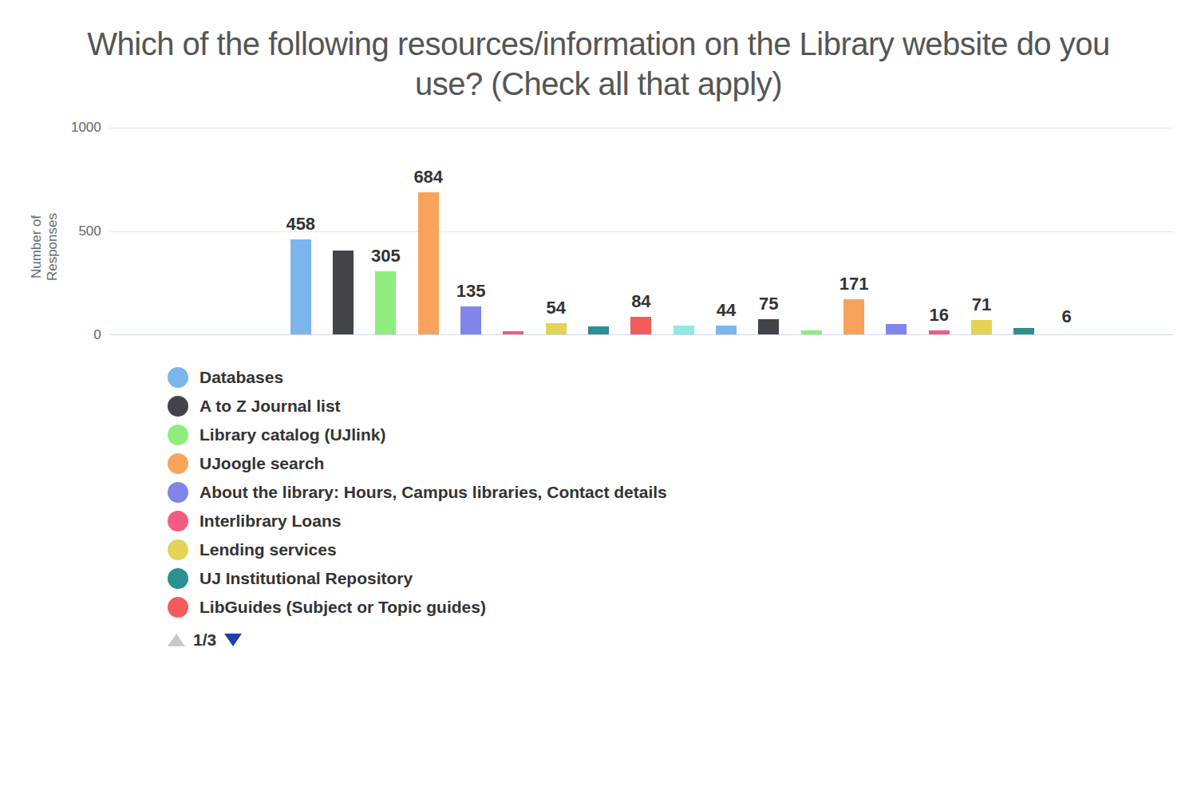Which of the following resources/information on the Library website do you use? (Check all that apply)
Number of Responses
1000 500 0
458
305
684
135
54
84
44
75
171
16
71
6
Databases
A to Z Journal list
Library catalog (UJlink)
UJoogle search
About the library: Hours, Campus libraries, Contact details
Interlibrary Loans
Lending services
UJ Institutional Repository
LibGuides (Subject or Topic guides)
1/3